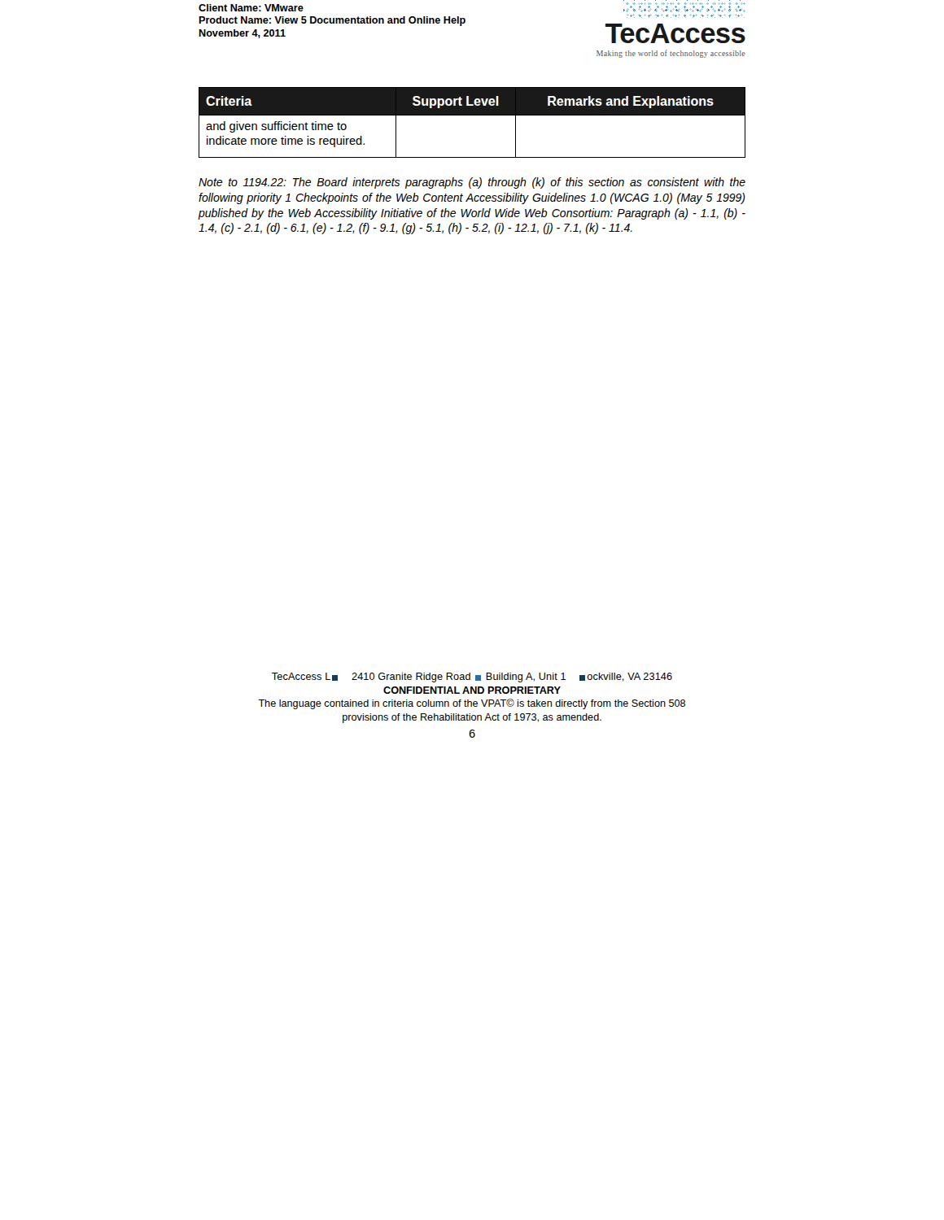Client Name: VMware
Product Name: View 5 Documentation and Online Help
November 4, 2011
Tec Access
Making the world of technology accessible
| Criteria | Support Level | Remarks and Explanations |
| --- | --- | --- |
| and given sufficient time to indicate more time is required. | | |
Note to 1194.22: The Board interprets paragraphs (a) through (k) of this section as consistent with the following priority 1 Checkpoints of the Web Content Accessibility Guidelines 1.0 (WCAG 1.0) (May 5 1999) published by the Web Accessibility Initiative of the World Wide Web Consortium: Paragraph (a) - 1.1, (b) - 1.4, (c) - 2.1, (d) - 6.1, (e) - 1.2, (f) - 9.1, (g) - 5.1, (h) - 5.2, (i) - 12.1, (j) - 7.1, (k) - 11.4.
TecAccess L 2410 Granite Ridge Road Building A, Unit 1 ockville, VA 23146
CONFIDENTIAL AND PROPRIETARY
The language contained in criteria column of the VPAT© is taken directly from the Section 508
provisions of the Rehabilitation Act of 1973, as amended.
6